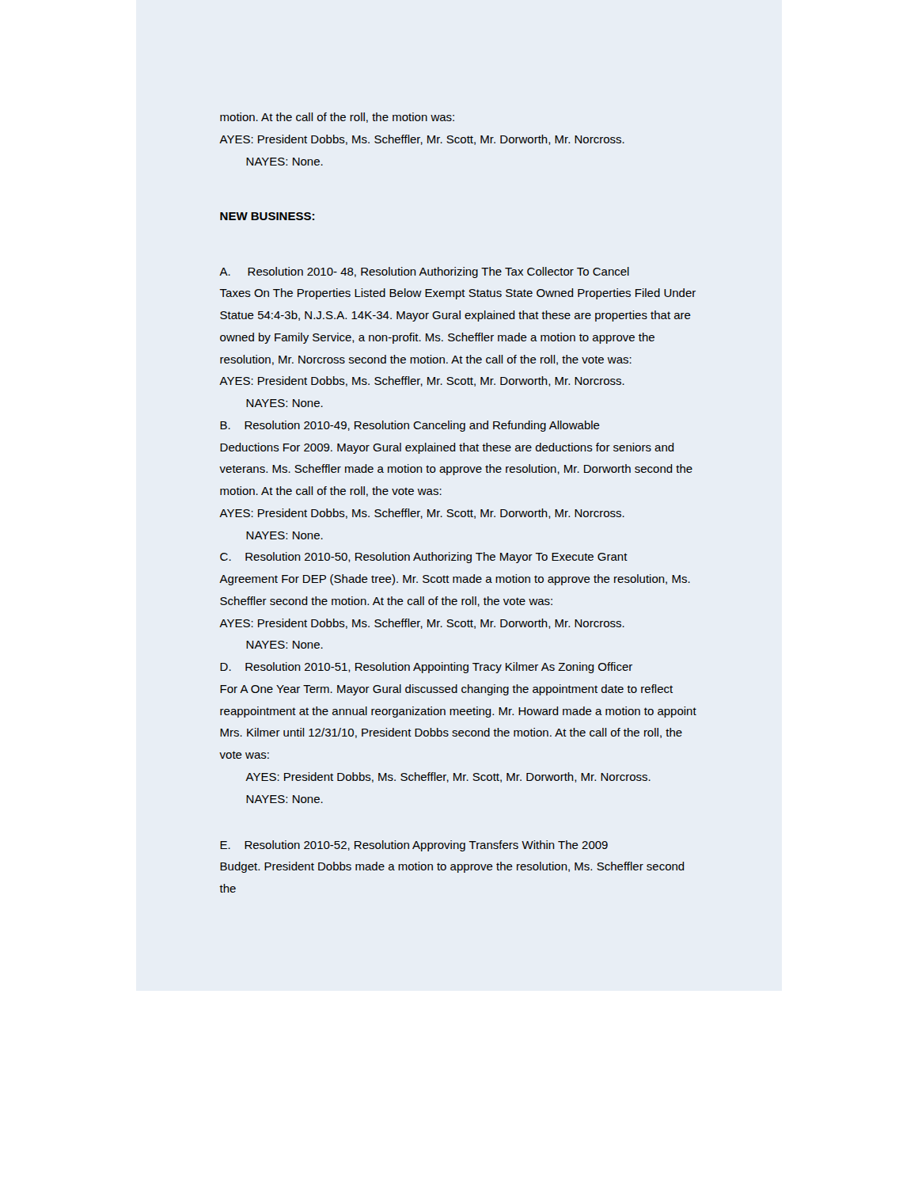motion. At the call of the roll, the motion was:
AYES: President Dobbs, Ms. Scheffler, Mr. Scott, Mr. Dorworth, Mr. Norcross.
NAYES: None.
NEW BUSINESS:
A. Resolution 2010- 48, Resolution Authorizing The Tax Collector To Cancel
Taxes On The Properties Listed Below Exempt Status State Owned Properties Filed Under Statue 54:4-3b, N.J.S.A. 14K-34. Mayor Gural explained that these are properties that are owned by Family Service, a non-profit. Ms. Scheffler made a motion to approve the resolution, Mr. Norcross second the motion. At the call of the roll, the vote was:
AYES: President Dobbs, Ms. Scheffler, Mr. Scott, Mr. Dorworth, Mr. Norcross.
NAYES: None.
B. Resolution 2010-49, Resolution Canceling and Refunding Allowable
Deductions For 2009. Mayor Gural explained that these are deductions for seniors and veterans. Ms. Scheffler made a motion to approve the resolution, Mr. Dorworth second the motion. At the call of the roll, the vote was:
AYES: President Dobbs, Ms. Scheffler, Mr. Scott, Mr. Dorworth, Mr. Norcross.
NAYES: None.
C. Resolution 2010-50, Resolution Authorizing The Mayor To Execute Grant
Agreement For DEP (Shade tree). Mr. Scott made a motion to approve the resolution, Ms. Scheffler second the motion. At the call of the roll, the vote was:
AYES: President Dobbs, Ms. Scheffler, Mr. Scott, Mr. Dorworth, Mr. Norcross.
NAYES: None.
D. Resolution 2010-51, Resolution Appointing Tracy Kilmer As Zoning Officer
For A One Year Term. Mayor Gural discussed changing the appointment date to reflect reappointment at the annual reorganization meeting. Mr. Howard made a motion to appoint Mrs. Kilmer until 12/31/10, President Dobbs second the motion. At the call of the roll, the vote was:
AYES: President Dobbs, Ms. Scheffler, Mr. Scott, Mr. Dorworth, Mr. Norcross.
NAYES: None.
E. Resolution 2010-52, Resolution Approving Transfers Within The 2009
Budget. President Dobbs made a motion to approve the resolution, Ms. Scheffler second the